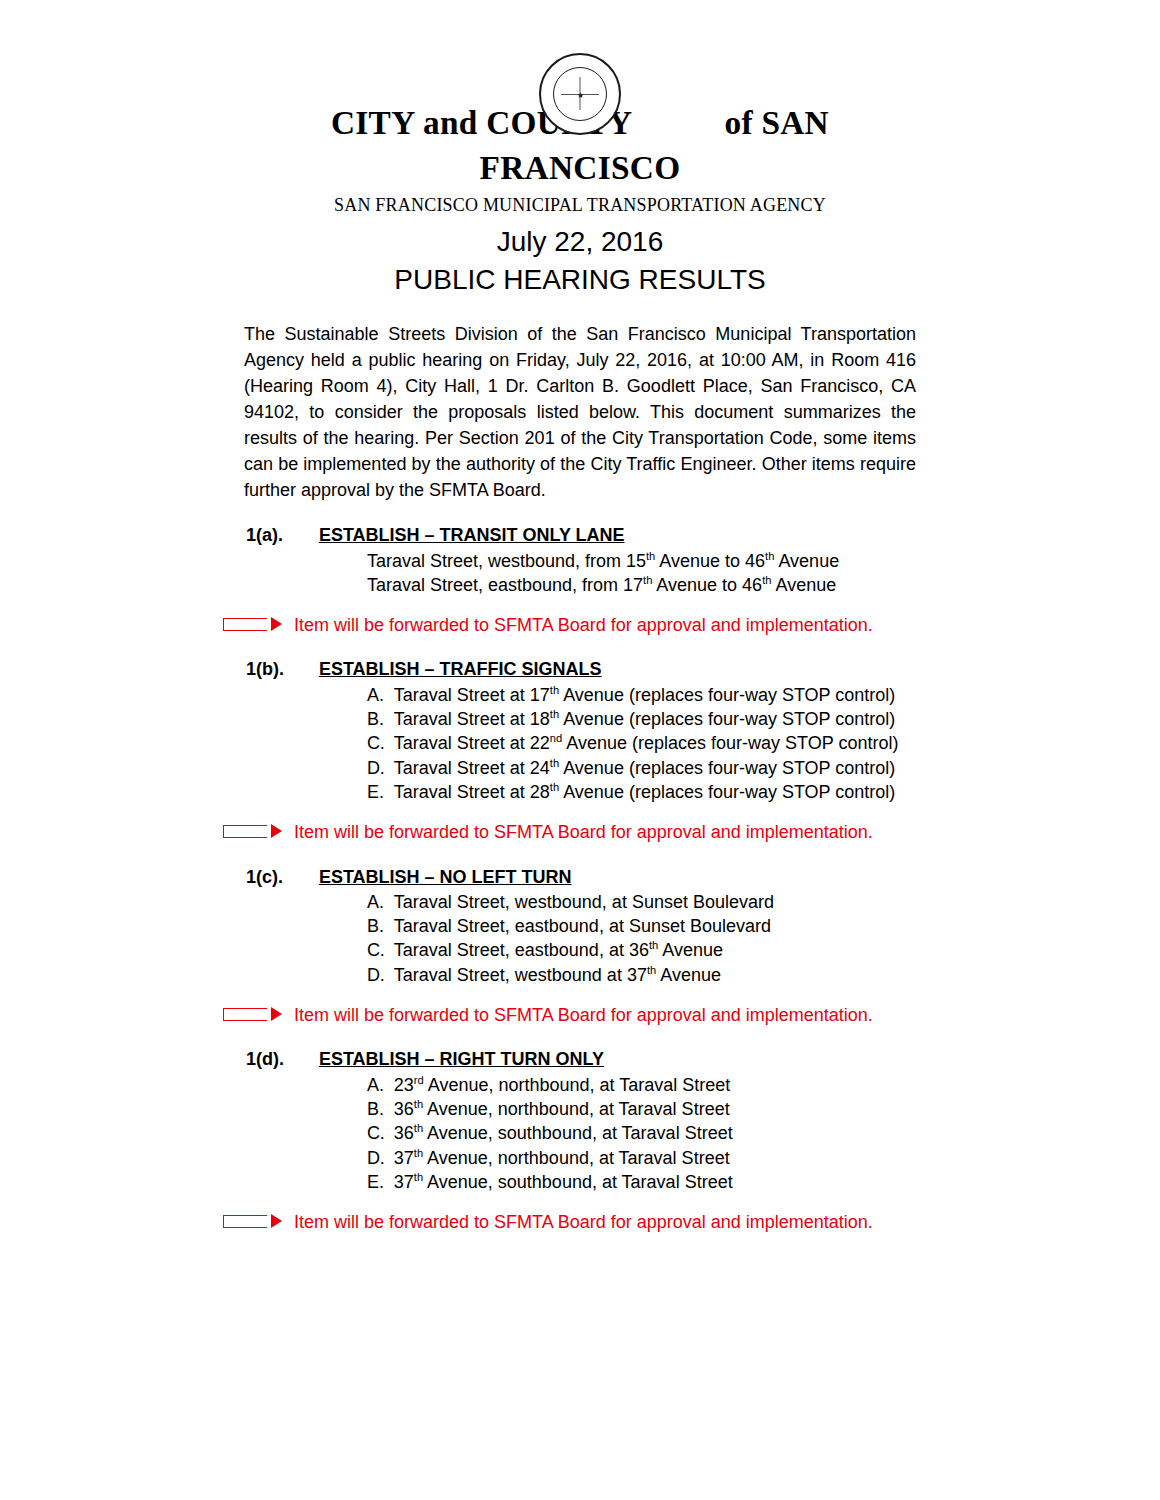★
CITY and COUNTY of SAN FRANCISCO
SAN FRANCISCO MUNICIPAL TRANSPORTATION AGENCY
July 22, 2016
PUBLIC HEARING RESULTS
The Sustainable Streets Division of the San Francisco Municipal Transportation Agency held a public hearing on Friday, July 22, 2016, at 10:00 AM, in Room 416 (Hearing Room 4), City Hall, 1 Dr. Carlton B. Goodlett Place, San Francisco, CA 94102, to consider the proposals listed below. This document summarizes the results of the hearing. Per Section 201 of the City Transportation Code, some items can be implemented by the authority of the City Traffic Engineer. Other items require further approval by the SFMTA Board.
1(a).
ESTABLISH – TRANSIT ONLY LANE
Taraval Street, westbound, from 15th Avenue to 46th Avenue
Taraval Street, eastbound, from 17th Avenue to 46th Avenue
Item will be forwarded to SFMTA Board for approval and implementation.
1(b).
ESTABLISH – TRAFFIC SIGNALS
A. Taraval Street at 17th Avenue (replaces four-way STOP control)
B. Taraval Street at 18th Avenue (replaces four-way STOP control)
C. Taraval Street at 22nd Avenue (replaces four-way STOP control)
D. Taraval Street at 24th Avenue (replaces four-way STOP control)
E. Taraval Street at 28th Avenue (replaces four-way STOP control)
Item will be forwarded to SFMTA Board for approval and implementation.
1(c).
ESTABLISH – NO LEFT TURN
A. Taraval Street, westbound, at Sunset Boulevard
B. Taraval Street, eastbound, at Sunset Boulevard
C. Taraval Street, eastbound, at 36th Avenue
D. Taraval Street, westbound at 37th Avenue
Item will be forwarded to SFMTA Board for approval and implementation.
1(d).
ESTABLISH – RIGHT TURN ONLY
A. 23rd Avenue, northbound, at Taraval Street
B. 36th Avenue, northbound, at Taraval Street
C. 36th Avenue, southbound, at Taraval Street
D. 37th Avenue, northbound, at Taraval Street
E. 37th Avenue, southbound, at Taraval Street
Item will be forwarded to SFMTA Board for approval and implementation.